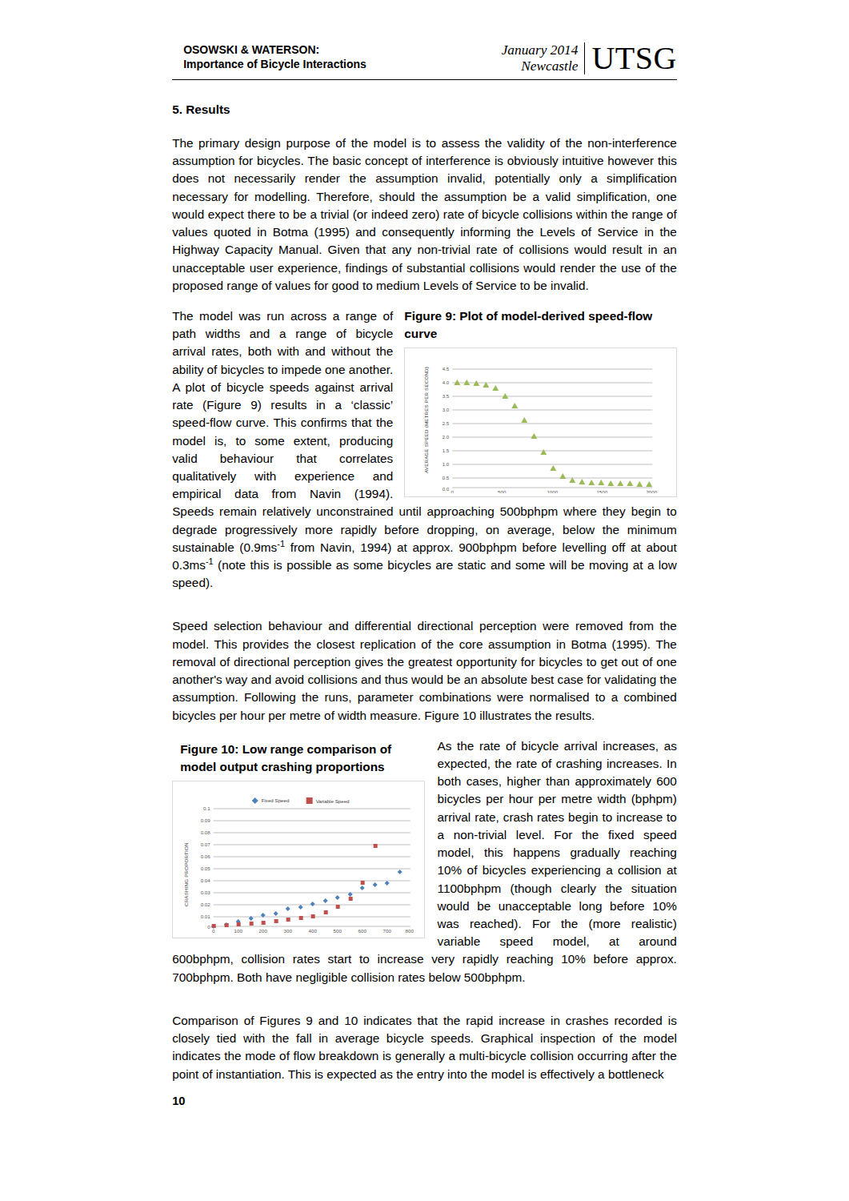OSOWSKI & WATERSON:
Importance of Bicycle Interactions
January 2014
Newcastle
UTSG
5. Results
The primary design purpose of the model is to assess the validity of the non-interference assumption for bicycles. The basic concept of interference is obviously intuitive however this does not necessarily render the assumption invalid, potentially only a simplification necessary for modelling. Therefore, should the assumption be a valid simplification, one would expect there to be a trivial (or indeed zero) rate of bicycle collisions within the range of values quoted in Botma (1995) and consequently informing the Levels of Service in the Highway Capacity Manual. Given that any non-trivial rate of collisions would result in an unacceptable user experience, findings of substantial collisions would render the use of the proposed range of values for good to medium Levels of Service to be invalid.
Figure 9: Plot of model-derived speed-flow curve
4.5 4.0 3.5 3.0 2.5 2.0 1.5 1.0 0.5 0.0 0 500 1000 1500 2000 AVERAGE SPEED (METRES PER SECOND) BICYCLES PER HOUR PER METRE WIDTH
The model was run across a range of path widths and a range of bicycle arrival rates, both with and without the ability of bicycles to impede one another. A plot of bicycle speeds against arrival rate (Figure 9) results in a ‘classic’ speed-flow curve. This confirms that the model is, to some extent, producing valid behaviour that correlates qualitatively with experience and empirical data from Navin (1994). Speeds remain relatively unconstrained until approaching 500bphpm where they begin to degrade progressively more rapidly before dropping, on average, below the minimum sustainable (0.9ms-1 from Navin, 1994) at approx. 900bphpm before levelling off at about 0.3ms-1 (note this is possible as some bicycles are static and some will be moving at a low speed).
Speed selection behaviour and differential directional perception were removed from the model. This provides the closest replication of the core assumption in Botma (1995). The removal of directional perception gives the greatest opportunity for bicycles to get out of one another's way and avoid collisions and thus would be an absolute best case for validating the assumption. Following the runs, parameter combinations were normalised to a combined bicycles per hour per metre of width measure. Figure 10 illustrates the results.
Figure 10: Low range comparison of model output crashing proportions
Fixed Speed Variable Speed 0.1 0.09 0.08 0.07 0.06 0.05 0.04 0.03 0.02 0.01 0 0 100 200 300 400 500 600 700 800 CRASHING PROPORTION BICYCLES PER HOUR PER METRE WIDTH
As the rate of bicycle arrival increases, as expected, the rate of crashing increases. In both cases, higher than approximately 600 bicycles per hour per metre width (bphpm) arrival rate, crash rates begin to increase to a non-trivial level. For the fixed speed model, this happens gradually reaching 10% of bicycles experiencing a collision at 1100bphpm (though clearly the situation would be unacceptable long before 10% was reached). For the (more realistic) variable speed model, at around 600bphpm, collision rates start to increase very rapidly reaching 10% before approx. 700bphpm. Both have negligible collision rates below 500bphpm.
Comparison of Figures 9 and 10 indicates that the rapid increase in crashes recorded is closely tied with the fall in average bicycle speeds. Graphical inspection of the model indicates the mode of flow breakdown is generally a multi-bicycle collision occurring after the point of instantiation. This is expected as the entry into the model is effectively a bottleneck
10